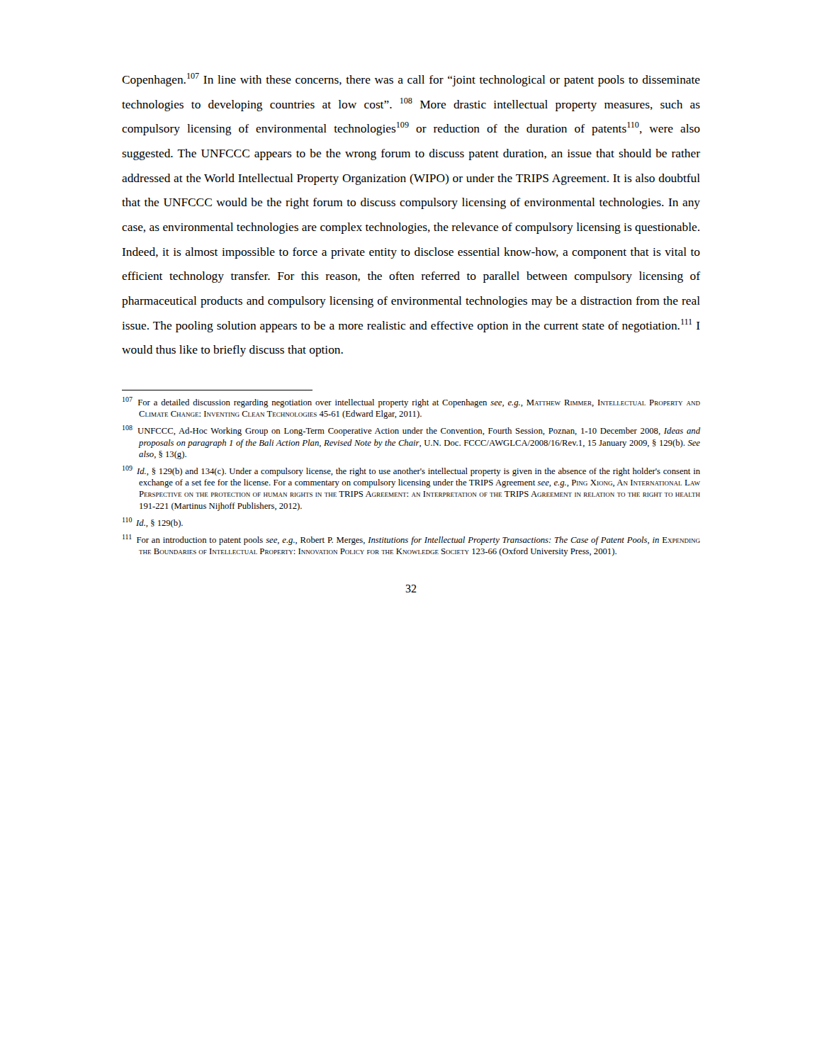Copenhagen.107 In line with these concerns, there was a call for “joint technological or patent pools to disseminate technologies to developing countries at low cost”. 108 More drastic intellectual property measures, such as compulsory licensing of environmental technologies109 or reduction of the duration of patents110, were also suggested. The UNFCCC appears to be the wrong forum to discuss patent duration, an issue that should be rather addressed at the World Intellectual Property Organization (WIPO) or under the TRIPS Agreement. It is also doubtful that the UNFCCC would be the right forum to discuss compulsory licensing of environmental technologies. In any case, as environmental technologies are complex technologies, the relevance of compulsory licensing is questionable. Indeed, it is almost impossible to force a private entity to disclose essential know-how, a component that is vital to efficient technology transfer. For this reason, the often referred to parallel between compulsory licensing of pharmaceutical products and compulsory licensing of environmental technologies may be a distraction from the real issue. The pooling solution appears to be a more realistic and effective option in the current state of negotiation.111 I would thus like to briefly discuss that option.
107 For a detailed discussion regarding negotiation over intellectual property right at Copenhagen see, e.g., Matthew Rimmer, Intellectual Property and Climate Change: Inventing Clean Technologies 45-61 (Edward Elgar, 2011).
108 UNFCCC, Ad-Hoc Working Group on Long-Term Cooperative Action under the Convention, Fourth Session, Poznan, 1-10 December 2008, Ideas and proposals on paragraph 1 of the Bali Action Plan, Revised Note by the Chair, U.N. Doc. FCCC/AWGLCA/2008/16/Rev.1, 15 January 2009, § 129(b). See also, § 13(g).
109 Id., § 129(b) and 134(c). Under a compulsory license, the right to use another's intellectual property is given in the absence of the right holder's consent in exchange of a set fee for the license. For a commentary on compulsory licensing under the TRIPS Agreement see, e.g., Ping Xiong, An International Law Perspective on the protection of human rights in the TRIPS Agreement: an Interpretation of the TRIPS Agreement in relation to the right to health 191-221 (Martinus Nijhoff Publishers, 2012).
110 Id., § 129(b).
111 For an introduction to patent pools see, e.g., Robert P. Merges, Institutions for Intellectual Property Transactions: The Case of Patent Pools, in Expending the Boundaries of Intellectual Property: Innovation Policy for the Knowledge Society 123-66 (Oxford University Press, 2001).
32